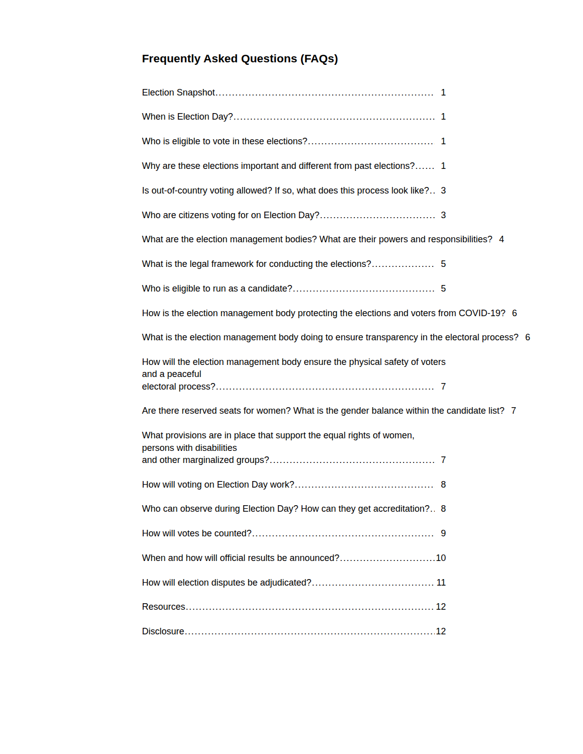Frequently Asked Questions (FAQs)
Election Snapshot ................................................................................................................. 1
When is Election Day? ............................................................................................................. 1
Who is eligible to vote in these elections? ................................................................................... 1
Why are these elections important and different from past elections? ........................................ 1
Is out-of-country voting allowed? If so, what does this process look like? ................................... 3
Who are citizens voting for on Election Day? ............................................................................. 3
What are the election management bodies? What are their powers and responsibilities? .......... 4
What is the legal framework for conducting the elections? ......................................................... 5
Who is eligible to run as a candidate? ....................................................................................... 5
How is the election management body protecting the elections and voters from COVID-19? ..... 6
What is the election management body doing to ensure transparency in the electoral process? 6
How will the election management body ensure the physical safety of voters and a peaceful electoral process? ..................................................................................................................... 7
Are there reserved seats for women? What is the gender balance within the candidate list? ..... 7
What provisions are in place that support the equal rights of women, persons with disabilities and other marginalized groups? ................................................................................................ 7
How will voting on Election Day work? ...................................................................................... 8
Who can observe during Election Day? How can they get accreditation? .................................. 8
How will votes be counted? ......................................................................................................... 9
When and how will official results be announced? .................................................................... 10
How will election disputes be adjudicated? ............................................................................. 11
Resources ................................................................................................................................. 12
Disclosure ................................................................................................................................. 12